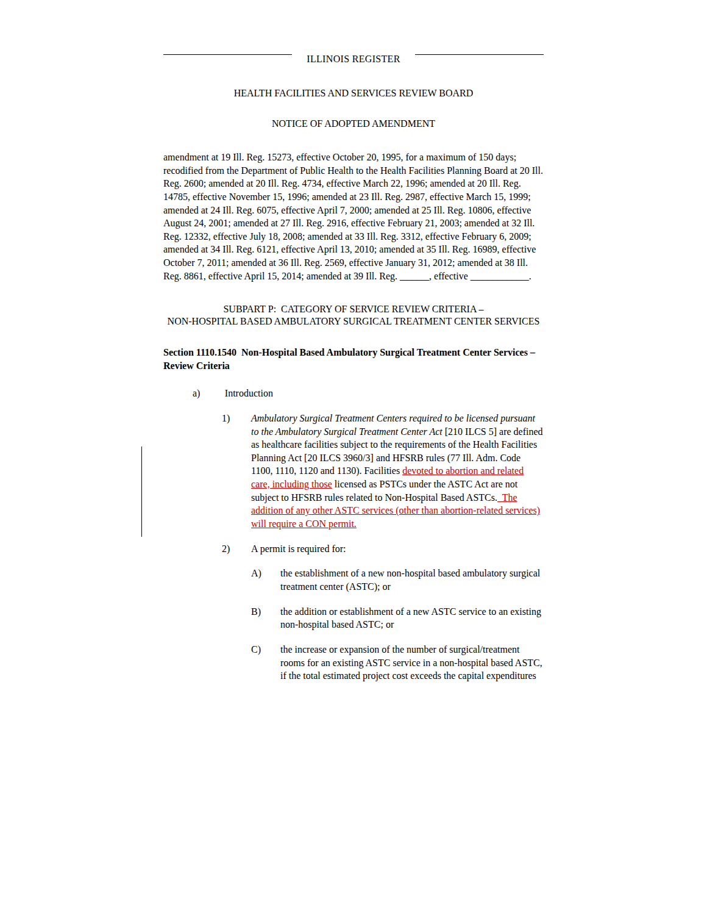ILLINOIS REGISTER
HEALTH FACILITIES AND SERVICES REVIEW BOARD
NOTICE OF ADOPTED AMENDMENT
amendment at 19 Ill. Reg. 15273, effective October 20, 1995, for a maximum of 150 days; recodified from the Department of Public Health to the Health Facilities Planning Board at 20 Ill. Reg. 2600; amended at 20 Ill. Reg. 4734, effective March 22, 1996; amended at 20 Ill. Reg. 14785, effective November 15, 1996; amended at 23 Ill. Reg. 2987, effective March 15, 1999; amended at 24 Ill. Reg. 6075, effective April 7, 2000; amended at 25 Ill. Reg. 10806, effective August 24, 2001; amended at 27 Ill. Reg. 2916, effective February 21, 2003; amended at 32 Ill. Reg. 12332, effective July 18, 2008; amended at 33 Ill. Reg. 3312, effective February 6, 2009; amended at 34 Ill. Reg. 6121, effective April 13, 2010; amended at 35 Ill. Reg. 16989, effective October 7, 2011; amended at 36 Ill. Reg. 2569, effective January 31, 2012; amended at 38 Ill. Reg. 8861, effective April 15, 2014; amended at 39 Ill. Reg. ______, effective ____________.
SUBPART P: CATEGORY OF SERVICE REVIEW CRITERIA –
NON-HOSPITAL BASED AMBULATORY SURGICAL TREATMENT CENTER SERVICES
Section 1110.1540 Non-Hospital Based Ambulatory Surgical Treatment Center Services – Review Criteria
a) Introduction
1) Ambulatory Surgical Treatment Centers required to be licensed pursuant to the Ambulatory Surgical Treatment Center Act [210 ILCS 5] are defined as healthcare facilities subject to the requirements of the Health Facilities Planning Act [20 ILCS 3960/3] and HFSRB rules (77 Ill. Adm. Code 1100, 1110, 1120 and 1130). Facilities devoted to abortion and related care, including those licensed as PSTCs under the ASTC Act are not subject to HFSRB rules related to Non-Hospital Based ASTCs. The addition of any other ASTC services (other than abortion-related services) will require a CON permit.
2) A permit is required for:
A) the establishment of a new non-hospital based ambulatory surgical treatment center (ASTC); or
B) the addition or establishment of a new ASTC service to an existing non-hospital based ASTC; or
C) the increase or expansion of the number of surgical/treatment rooms for an existing ASTC service in a non-hospital based ASTC, if the total estimated project cost exceeds the capital expenditures